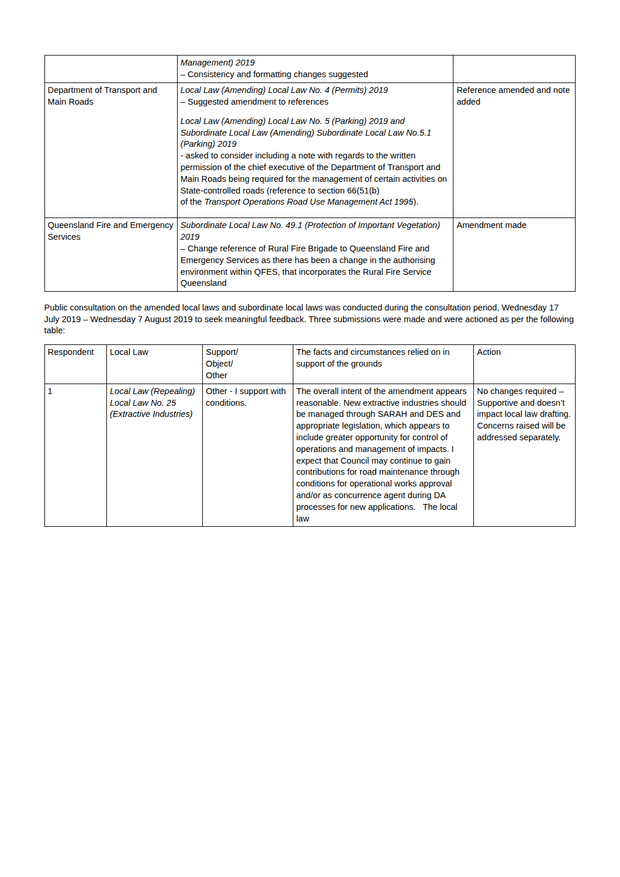| | Management) 2019 – Consistency and formatting changes suggested | |
| Department of Transport and Main Roads | Local Law (Amending) Local Law No. 4 (Permits) 2019 – Suggested amendment to references Local Law (Amending) Local Law No. 5 (Parking) 2019 and Subordinate Local Law (Amending) Subordinate Local Law No.5.1 (Parking) 2019 - asked to consider including a note with regards to the written permission of the chief executive of the Department of Transport and Main Roads being required for the management of certain activities on State-controlled roads (reference to section 66(51(b) of the Transport Operations Road Use Management Act 1995 ). | Reference amended and note added |
| Queensland Fire and Emergency Services | Subordinate Local Law No. 49.1 (Protection of Important Vegetation) 2019 – Change reference of Rural Fire Brigade to Queensland Fire and Emergency Services as there has been a change in the authorising environment within QFES, that incorporates the Rural Fire Service Queensland | Amendment made |
Public consultation on the amended local laws and subordinate local laws was conducted during the consultation period, Wednesday 17 July 2019 – Wednesday 7 August 2019 to seek meaningful feedback. Three submissions were made and were actioned as per the following table:
| Respondent | Local Law | Support/ Object/ Other | The facts and circumstances relied on in support of the grounds | Action |
| --- | --- | --- | --- | --- |
| 1 | Local Law (Repealing) Local Law No. 25 (Extractive Industries) | Other - I support with conditions. | The overall intent of the amendment appears reasonable. New extractive industries should be managed through SARAH and DES and appropriate legislation, which appears to include greater opportunity for control of operations and management of impacts. I expect that Council may continue to gain contributions for road maintenance through conditions for operational works approval and/or as concurrence agent during DA processes for new applications. The local law | No changes required – Supportive and doesn’t impact local law drafting. Concerns raised will be addressed separately. |